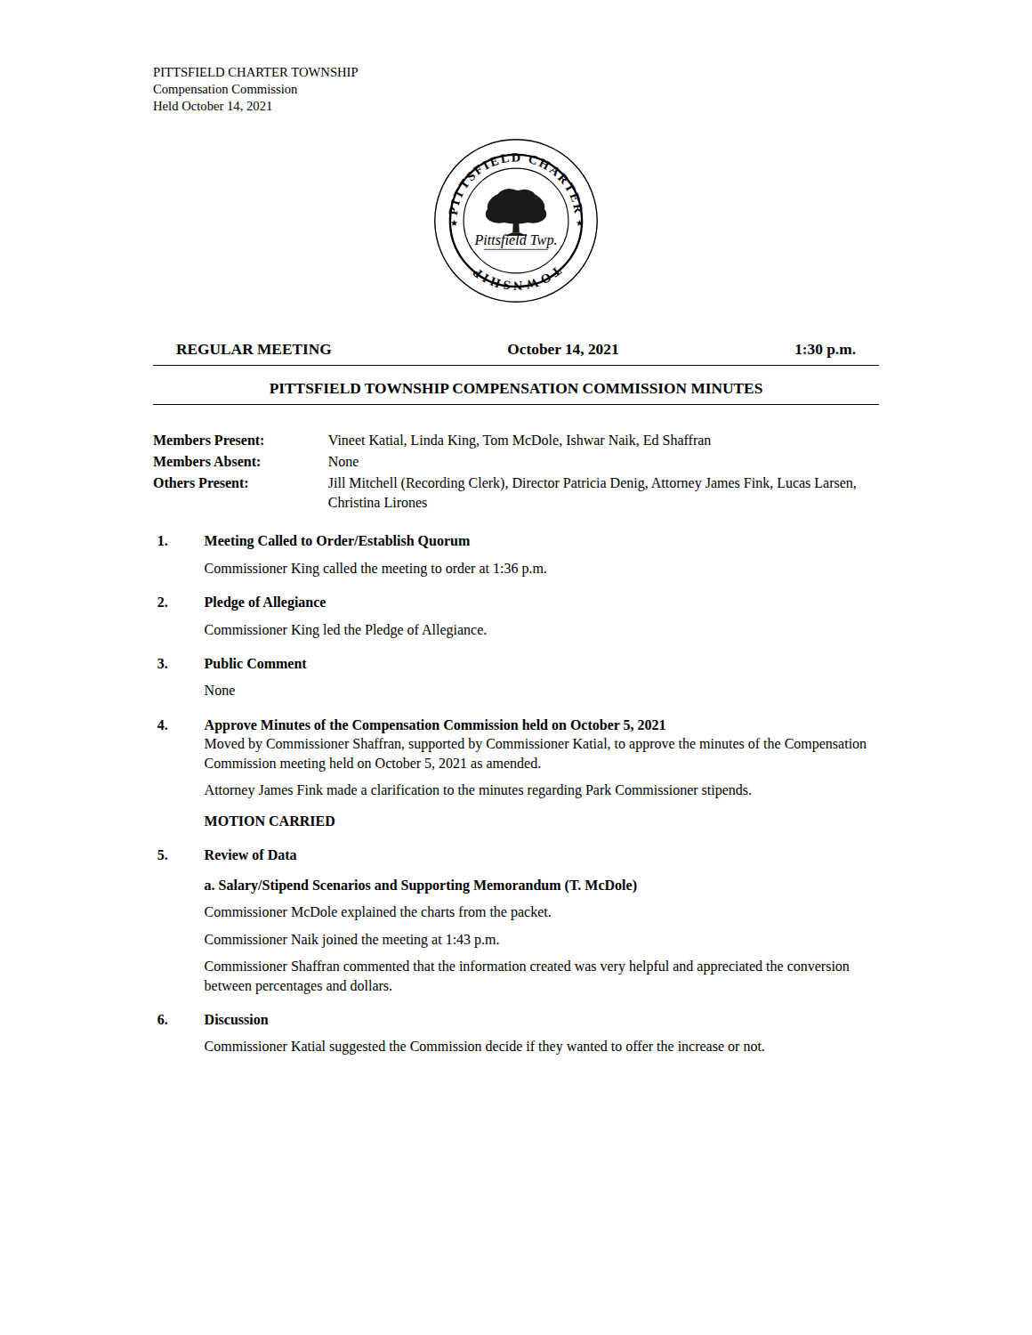PITTSFIELD CHARTER TOWNSHIP
Compensation Commission
Held October 14, 2021
PITTSFIELD CHARTER TOWNSHIP ★ ★ Pittsfield Twp.
REGULAR MEETING October 14, 2021 1:30 p.m.
PITTSFIELD TOWNSHIP COMPENSATION COMMISSION MINUTES
Members Present:
Vineet Katial, Linda King, Tom McDole, Ishwar Naik, Ed Shaffran
Members Absent:
None
Others Present:
Jill Mitchell (Recording Clerk), Director Patricia Denig, Attorney James Fink, Lucas Larsen, Christina Lirones
1.
Meeting Called to Order/Establish Quorum
Commissioner King called the meeting to order at 1:36 p.m.
2.
Pledge of Allegiance
Commissioner King led the Pledge of Allegiance.
3.
Public Comment
None
4.
Approve Minutes of the Compensation Commission held on October 5, 2021
Moved by Commissioner Shaffran, supported by Commissioner Katial, to approve the minutes of the Compensation Commission meeting held on October 5, 2021 as amended.
Attorney James Fink made a clarification to the minutes regarding Park Commissioner stipends.
MOTION CARRIED
5.
Review of Data
a. Salary/Stipend Scenarios and Supporting Memorandum (T. McDole)
Commissioner McDole explained the charts from the packet.
Commissioner Naik joined the meeting at 1:43 p.m.
Commissioner Shaffran commented that the information created was very helpful and appreciated the conversion between percentages and dollars.
6.
Discussion
Commissioner Katial suggested the Commission decide if they wanted to offer the increase or not.